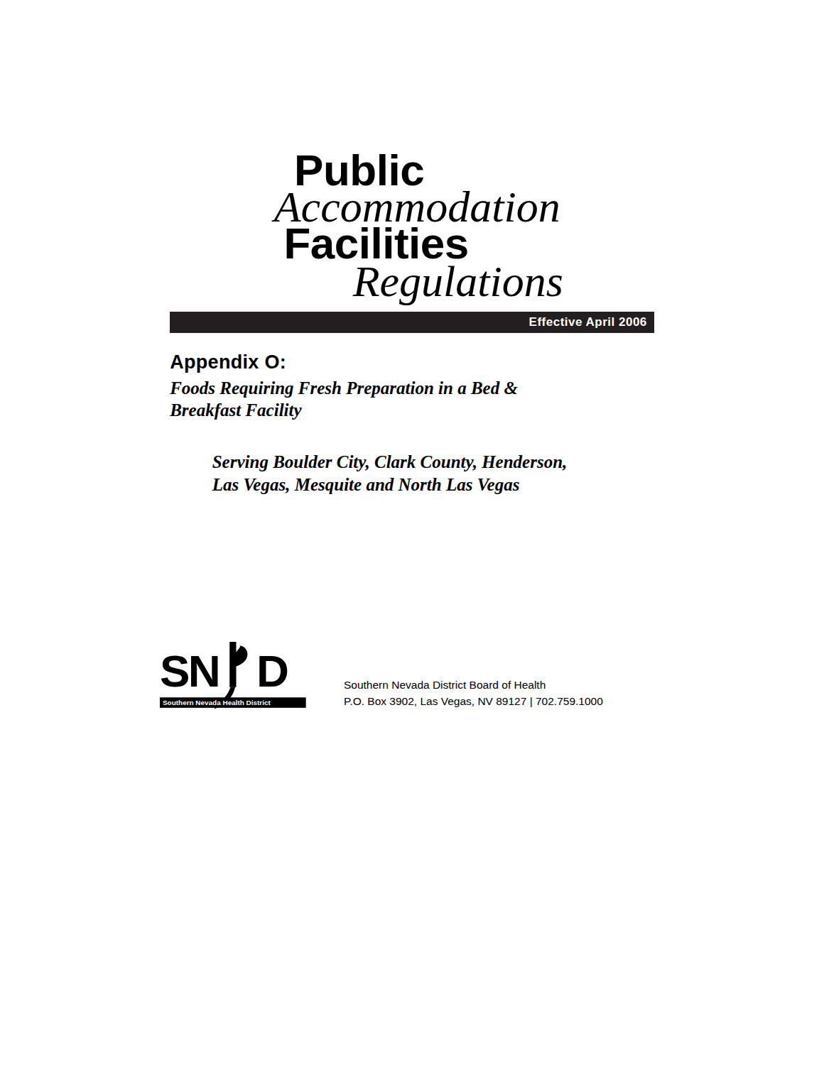Public
Accommodation
Facilities
Regulations
Effective April 2006
Appendix O:
Foods Requiring Fresh Preparation in a Bed &
Breakfast Facility
Serving Boulder City, Clark County, Henderson,
Las Vegas, Mesquite and North Las Vegas
SN D Southern Nevada Health District
Southern Nevada District Board of Health
P.O. Box 3902, Las Vegas, NV 89127 | 702.759.1000